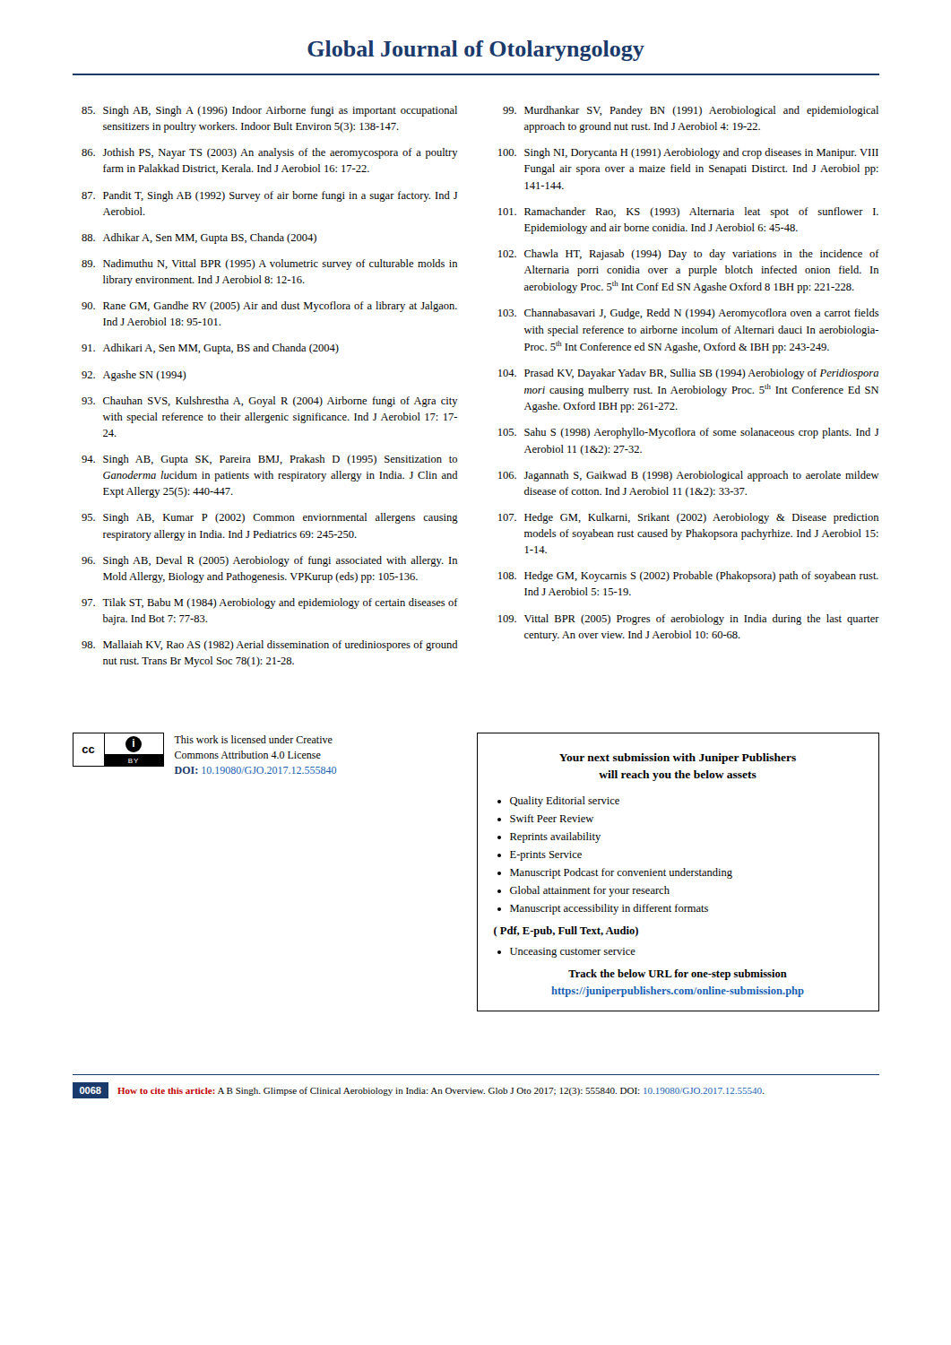Global Journal of Otolaryngology
85. Singh AB, Singh A (1996) Indoor Airborne fungi as important occupational sensitizers in poultry workers. Indoor Bult Environ 5(3): 138-147.
86. Jothish PS, Nayar TS (2003) An analysis of the aeromycospora of a poultry farm in Palakkad District, Kerala. Ind J Aerobiol 16: 17-22.
87. Pandit T, Singh AB (1992) Survey of air borne fungi in a sugar factory. Ind J Aerobiol.
88. Adhikar A, Sen MM, Gupta BS, Chanda (2004)
89. Nadimuthu N, Vittal BPR (1995) A volumetric survey of culturable molds in library environment. Ind J Aerobiol 8: 12-16.
90. Rane GM, Gandhe RV (2005) Air and dust Mycoflora of a library at Jalgaon. Ind J Aerobiol 18: 95-101.
91. Adhikari A, Sen MM, Gupta, BS and Chanda (2004)
92. Agashe SN (1994)
93. Chauhan SVS, Kulshrestha A, Goyal R (2004) Airborne fungi of Agra city with special reference to their allergenic significance. Ind J Aerobiol 17: 17-24.
94. Singh AB, Gupta SK, Pareira BMJ, Prakash D (1995) Sensitization to Ganoderma lucidum in patients with respiratory allergy in India. J Clin and Expt Allergy 25(5): 440-447.
95. Singh AB, Kumar P (2002) Common enviornmental allergens causing respiratory allergy in India. Ind J Pediatrics 69: 245-250.
96. Singh AB, Deval R (2005) Aerobiology of fungi associated with allergy. In Mold Allergy, Biology and Pathogenesis. VPKurup (eds) pp: 105-136.
97. Tilak ST, Babu M (1984) Aerobiology and epidemiology of certain diseases of bajra. Ind Bot 7: 77-83.
98. Mallaiah KV, Rao AS (1982) Aerial dissemination of urediniospores of ground nut rust. Trans Br Mycol Soc 78(1): 21-28.
99. Murdhankar SV, Pandey BN (1991) Aerobiological and epidemiological approach to ground nut rust. Ind J Aerobiol 4: 19-22.
100. Singh NI, Dorycanta H (1991) Aerobiology and crop diseases in Manipur. VIII Fungal air spora over a maize field in Senapati Distirct. Ind J Aerobiol pp: 141-144.
101. Ramachander Rao, KS (1993) Alternaria leat spot of sunflower I. Epidemiology and air borne conidia. Ind J Aerobiol 6: 45-48.
102. Chawla HT, Rajasab (1994) Day to day variations in the incidence of Alternaria porri conidia over a purple blotch infected onion field. In aerobiology Proc. 5th Int Conf Ed SN Agashe Oxford 8 1BH pp: 221-228.
103. Channabasavari J, Gudge, Redd N (1994) Aeromycoflora oven a carrot fields with special reference to airborne incolum of Alternari dauci In aerobiologia-Proc. 5th Int Conference ed SN Agashe, Oxford & IBH pp: 243-249.
104. Prasad KV, Dayakar Yadav BR, Sullia SB (1994) Aerobiology of Peridiospora mori causing mulberry rust. In Aerobiology Proc. 5th Int Conference Ed SN Agashe. Oxford IBH pp: 261-272.
105. Sahu S (1998) Aerophyllo-Mycoflora of some solanaceous crop plants. Ind J Aerobiol 11 (1&2): 27-32.
106. Jagannath S, Gaikwad B (1998) Aerobiological approach to aerolate mildew disease of cotton. Ind J Aerobiol 11 (1&2): 33-37.
107. Hedge GM, Kulkarni, Srikant (2002) Aerobiology & Disease prediction models of soyabean rust caused by Phakopsora pachyrhize. Ind J Aerobiol 15: 1-14.
108. Hedge GM, Koycarnis S (2002) Probable (Phakopsora) path of soyabean rust. Ind J Aerobiol 5: 15-19.
109. Vittal BPR (2005) Progres of aerobiology in India during the last quarter century. An over view. Ind J Aerobiol 10: 60-68.
cc
i
BY
This work is licensed under Creative
Commons Attribution 4.0 License
DOI: 10.19080/GJO.2017.12.555840
Your next submission with Juniper Publishers
will reach you the below assets
Quality Editorial service
Swift Peer Review
Reprints availability
E-prints Service
Manuscript Podcast for convenient understanding
Global attainment for your research
Manuscript accessibility in different formats
( Pdf, E-pub, Full Text, Audio)
Unceasing customer service
Track the below URL for one-step submission https://juniperpublishers.com/online-submission.php
0068 How to cite this article: A B Singh. Glimpse of Clinical Aerobiology in India: An Overview. Glob J Oto 2017; 12(3): 555840. DOI: 10.19080/GJO.2017.12.55540.